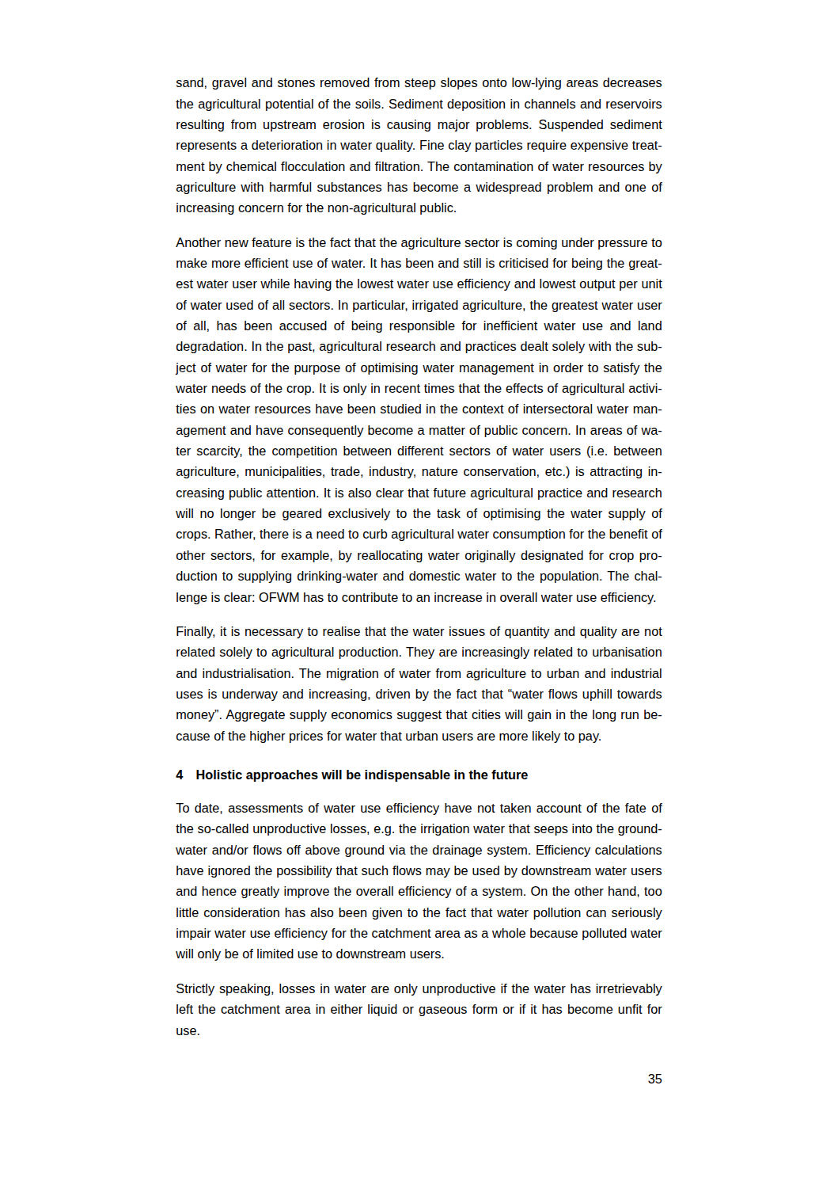sand, gravel and stones removed from steep slopes onto low-lying areas decreases the agricultural potential of the soils. Sediment deposition in channels and reservoirs resulting from upstream erosion is causing major problems. Suspended sediment represents a deterioration in water quality. Fine clay particles require expensive treatment by chemical flocculation and filtration. The contamination of water resources by agriculture with harmful substances has become a widespread problem and one of increasing concern for the non-agricultural public.
Another new feature is the fact that the agriculture sector is coming under pressure to make more efficient use of water. It has been and still is criticised for being the greatest water user while having the lowest water use efficiency and lowest output per unit of water used of all sectors. In particular, irrigated agriculture, the greatest water user of all, has been accused of being responsible for inefficient water use and land degradation. In the past, agricultural research and practices dealt solely with the subject of water for the purpose of optimising water management in order to satisfy the water needs of the crop. It is only in recent times that the effects of agricultural activities on water resources have been studied in the context of intersectoral water management and have consequently become a matter of public concern. In areas of water scarcity, the competition between different sectors of water users (i.e. between agriculture, municipalities, trade, industry, nature conservation, etc.) is attracting increasing public attention. It is also clear that future agricultural practice and research will no longer be geared exclusively to the task of optimising the water supply of crops. Rather, there is a need to curb agricultural water consumption for the benefit of other sectors, for example, by reallocating water originally designated for crop production to supplying drinking-water and domestic water to the population. The challenge is clear: OFWM has to contribute to an increase in overall water use efficiency.
Finally, it is necessary to realise that the water issues of quantity and quality are not related solely to agricultural production. They are increasingly related to urbanisation and industrialisation. The migration of water from agriculture to urban and industrial uses is underway and increasing, driven by the fact that “water flows uphill towards money”. Aggregate supply economics suggest that cities will gain in the long run because of the higher prices for water that urban users are more likely to pay.
4 Holistic approaches will be indispensable in the future
To date, assessments of water use efficiency have not taken account of the fate of the so-called unproductive losses, e.g. the irrigation water that seeps into the groundwater and/or flows off above ground via the drainage system. Efficiency calculations have ignored the possibility that such flows may be used by downstream water users and hence greatly improve the overall efficiency of a system. On the other hand, too little consideration has also been given to the fact that water pollution can seriously impair water use efficiency for the catchment area as a whole because polluted water will only be of limited use to downstream users.
Strictly speaking, losses in water are only unproductive if the water has irretrievably left the catchment area in either liquid or gaseous form or if it has become unfit for use.
35